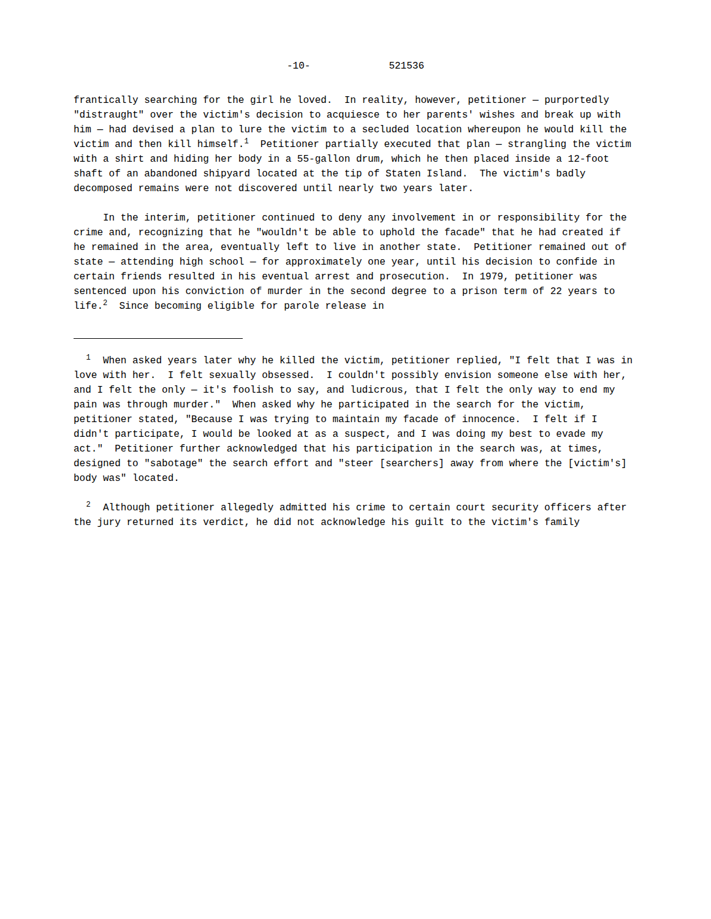-10- 521536
frantically searching for the girl he loved. In reality, however, petitioner — purportedly "distraught" over the victim's decision to acquiesce to her parents' wishes and break up with him — had devised a plan to lure the victim to a secluded location whereupon he would kill the victim and then kill himself.1 Petitioner partially executed that plan — strangling the victim with a shirt and hiding her body in a 55-gallon drum, which he then placed inside a 12-foot shaft of an abandoned shipyard located at the tip of Staten Island. The victim's badly decomposed remains were not discovered until nearly two years later.
In the interim, petitioner continued to deny any involvement in or responsibility for the crime and, recognizing that he "wouldn't be able to uphold the facade" that he had created if he remained in the area, eventually left to live in another state. Petitioner remained out of state — attending high school — for approximately one year, until his decision to confide in certain friends resulted in his eventual arrest and prosecution. In 1979, petitioner was sentenced upon his conviction of murder in the second degree to a prison term of 22 years to life.2 Since becoming eligible for parole release in
1 When asked years later why he killed the victim, petitioner replied, "I felt that I was in love with her. I felt sexually obsessed. I couldn't possibly envision someone else with her, and I felt the only — it's foolish to say, and ludicrous, that I felt the only way to end my pain was through murder." When asked why he participated in the search for the victim, petitioner stated, "Because I was trying to maintain my facade of innocence. I felt if I didn't participate, I would be looked at as a suspect, and I was doing my best to evade my act." Petitioner further acknowledged that his participation in the search was, at times, designed to "sabotage" the search effort and "steer [searchers] away from where the [victim's] body was" located.
2 Although petitioner allegedly admitted his crime to certain court security officers after the jury returned its verdict, he did not acknowledge his guilt to the victim's family